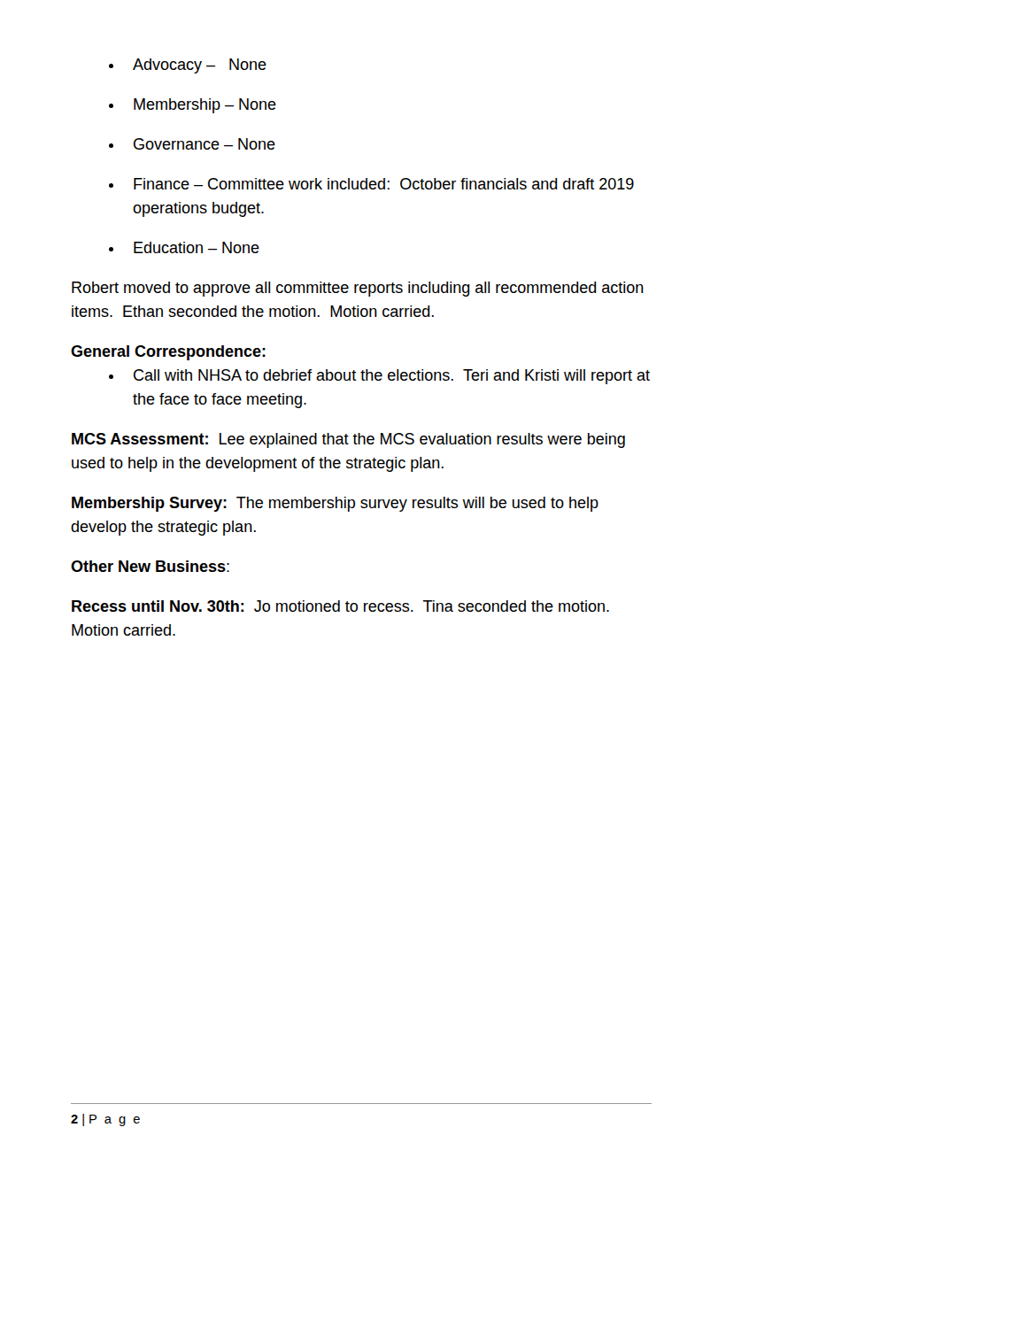Advocacy – None
Membership – None
Governance – None
Finance – Committee work included: October financials and draft 2019 operations budget.
Education – None
Robert moved to approve all committee reports including all recommended action items. Ethan seconded the motion. Motion carried.
General Correspondence:
Call with NHSA to debrief about the elections. Teri and Kristi will report at the face to face meeting.
MCS Assessment: Lee explained that the MCS evaluation results were being used to help in the development of the strategic plan.
Membership Survey: The membership survey results will be used to help develop the strategic plan.
Other New Business:
Recess until Nov. 30th: Jo motioned to recess. Tina seconded the motion. Motion carried.
2 | P a g e